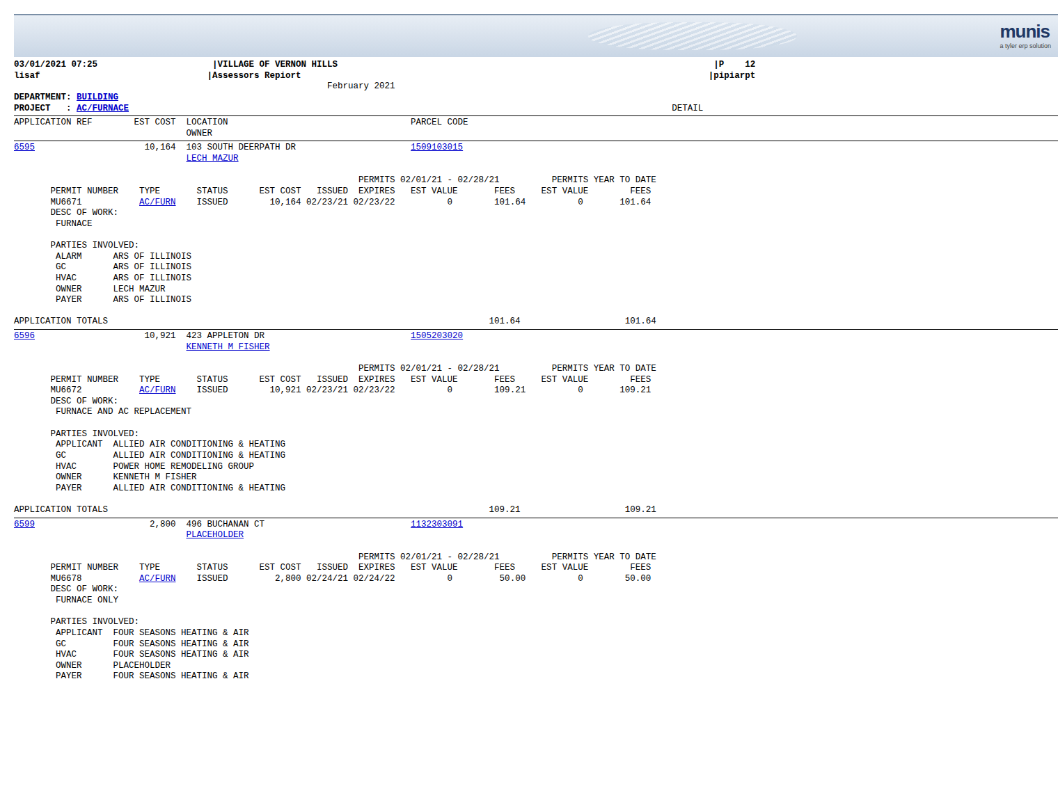munis
a tyler erp solution
03/01/2021 07:25                      |VILLAGE OF VERNON HILLS                                                                        |P    12
lisaf                                |Assessors Repiort                                                                              |pipiarpt
                                                            February 2021
DEPARTMENT: BUILDING
PROJECT   : AC/FURNACE                                                                                                        DETAIL
APPLICATION REF        EST COST  LOCATION                                   PARCEL CODE
                                 OWNER
6595                     10,164  103 SOUTH DEERPATH DR                      1509103015
                                 LECH MAZUR

                                                                  PERMITS 02/01/21 - 02/28/21          PERMITS YEAR TO DATE
       PERMIT NUMBER    TYPE       STATUS      EST COST   ISSUED  EXPIRES   EST VALUE       FEES     EST VALUE        FEES
       MU6671           AC/FURN    ISSUED        10,164 02/23/21 02/23/22          0        101.64          0       101.64
       DESC OF WORK:
        FURNACE

       PARTIES INVOLVED:
        ALARM      ARS OF ILLINOIS
        GC         ARS OF ILLINOIS
        HVAC       ARS OF ILLINOIS
        OWNER      LECH MAZUR
        PAYER      ARS OF ILLINOIS

APPLICATION TOTALS                                                                         101.64                    101.64
6596                     10,921  423 APPLETON DR                            1505203020
                                 KENNETH M FISHER

                                                                  PERMITS 02/01/21 - 02/28/21          PERMITS YEAR TO DATE
       PERMIT NUMBER    TYPE       STATUS      EST COST   ISSUED  EXPIRES   EST VALUE       FEES     EST VALUE        FEES
       MU6672           AC/FURN    ISSUED        10,921 02/23/21 02/23/22          0        109.21          0       109.21
       DESC OF WORK:
        FURNACE AND AC REPLACEMENT

       PARTIES INVOLVED:
        APPLICANT  ALLIED AIR CONDITIONING & HEATING
        GC         ALLIED AIR CONDITIONING & HEATING
        HVAC       POWER HOME REMODELING GROUP
        OWNER      KENNETH M FISHER
        PAYER      ALLIED AIR CONDITIONING & HEATING

APPLICATION TOTALS                                                                         109.21                    109.21
6599                      2,800  496 BUCHANAN CT                            1132303091
                                 PLACEHOLDER

                                                                  PERMITS 02/01/21 - 02/28/21          PERMITS YEAR TO DATE
       PERMIT NUMBER    TYPE       STATUS      EST COST   ISSUED  EXPIRES   EST VALUE       FEES     EST VALUE        FEES
       MU6678           AC/FURN    ISSUED         2,800 02/24/21 02/24/22          0         50.00          0        50.00
       DESC OF WORK:
        FURNACE ONLY

       PARTIES INVOLVED:
        APPLICANT  FOUR SEASONS HEATING & AIR
        GC         FOUR SEASONS HEATING & AIR
        HVAC       FOUR SEASONS HEATING & AIR
        OWNER      PLACEHOLDER
        PAYER      FOUR SEASONS HEATING & AIR